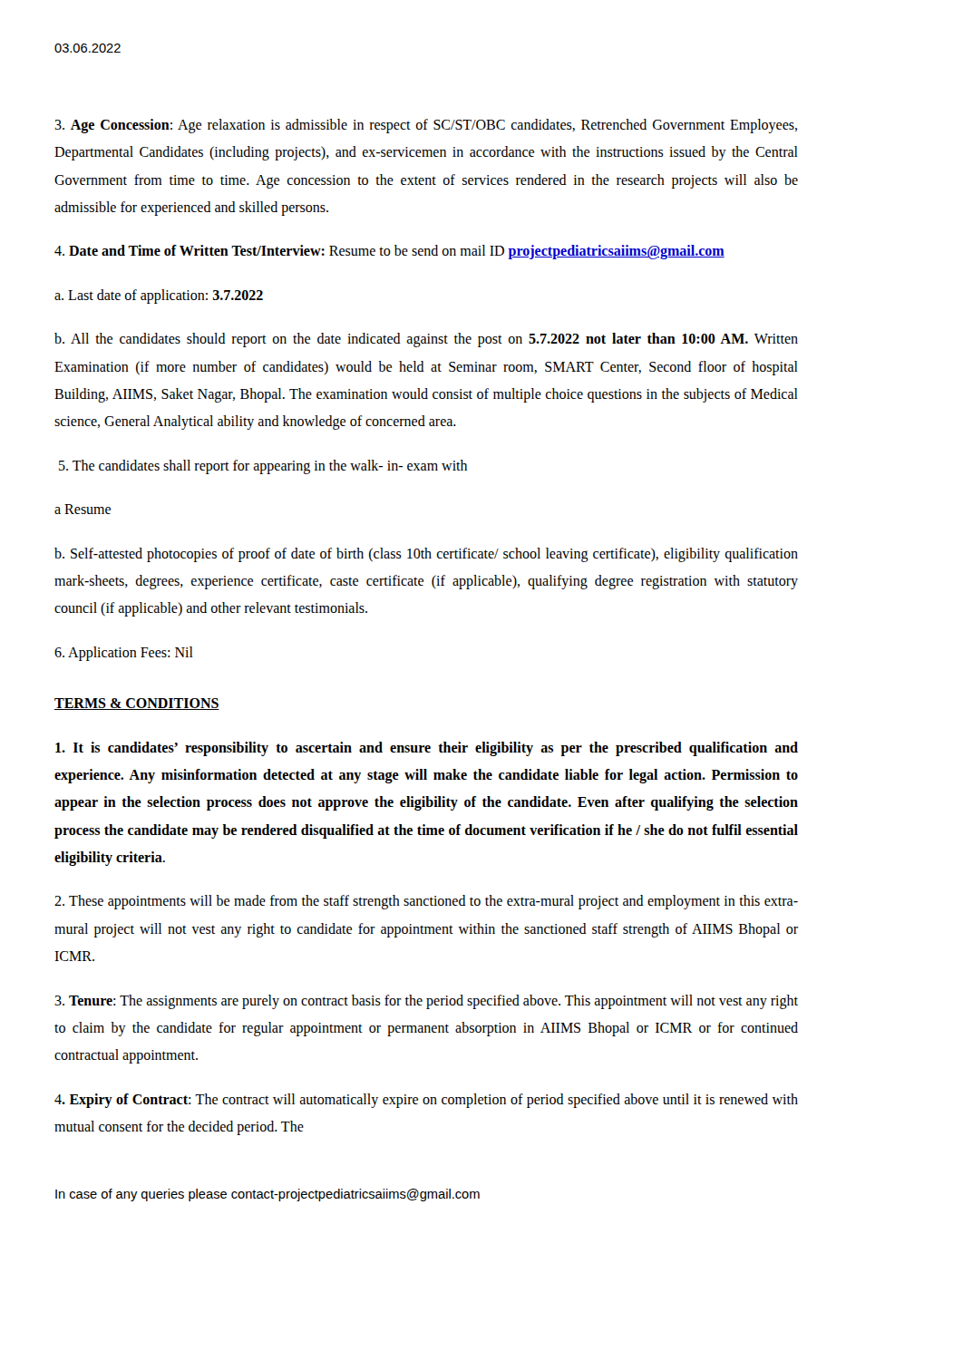03.06.2022
3. Age Concession: Age relaxation is admissible in respect of SC/ST/OBC candidates, Retrenched Government Employees, Departmental Candidates (including projects), and ex-servicemen in accordance with the instructions issued by the Central Government from time to time. Age concession to the extent of services rendered in the research projects will also be admissible for experienced and skilled persons.
4. Date and Time of Written Test/Interview: Resume to be send on mail ID projectpediatricsaiims@gmail.com
a. Last date of application: 3.7.2022
b. All the candidates should report on the date indicated against the post on 5.7.2022 not later than 10:00 AM. Written Examination (if more number of candidates) would be held at Seminar room, SMART Center, Second floor of hospital Building, AIIMS, Saket Nagar, Bhopal. The examination would consist of multiple choice questions in the subjects of Medical science, General Analytical ability and knowledge of concerned area.
5. The candidates shall report for appearing in the walk- in- exam with
a Resume
b. Self-attested photocopies of proof of date of birth (class 10th certificate/ school leaving certificate), eligibility qualification mark-sheets, degrees, experience certificate, caste certificate (if applicable), qualifying degree registration with statutory council (if applicable) and other relevant testimonials.
6. Application Fees: Nil
TERMS & CONDITIONS
1. It is candidates’ responsibility to ascertain and ensure their eligibility as per the prescribed qualification and experience. Any misinformation detected at any stage will make the candidate liable for legal action. Permission to appear in the selection process does not approve the eligibility of the candidate. Even after qualifying the selection process the candidate may be rendered disqualified at the time of document verification if he / she do not fulfil essential eligibility criteria.
2. These appointments will be made from the staff strength sanctioned to the extra-mural project and employment in this extra-mural project will not vest any right to candidate for appointment within the sanctioned staff strength of AIIMS Bhopal or ICMR.
3. Tenure: The assignments are purely on contract basis for the period specified above. This appointment will not vest any right to claim by the candidate for regular appointment or permanent absorption in AIIMS Bhopal or ICMR or for continued contractual appointment.
4. Expiry of Contract: The contract will automatically expire on completion of period specified above until it is renewed with mutual consent for the decided period. The
In case of any queries please contact-projectpediatricsaiims@gmail.com